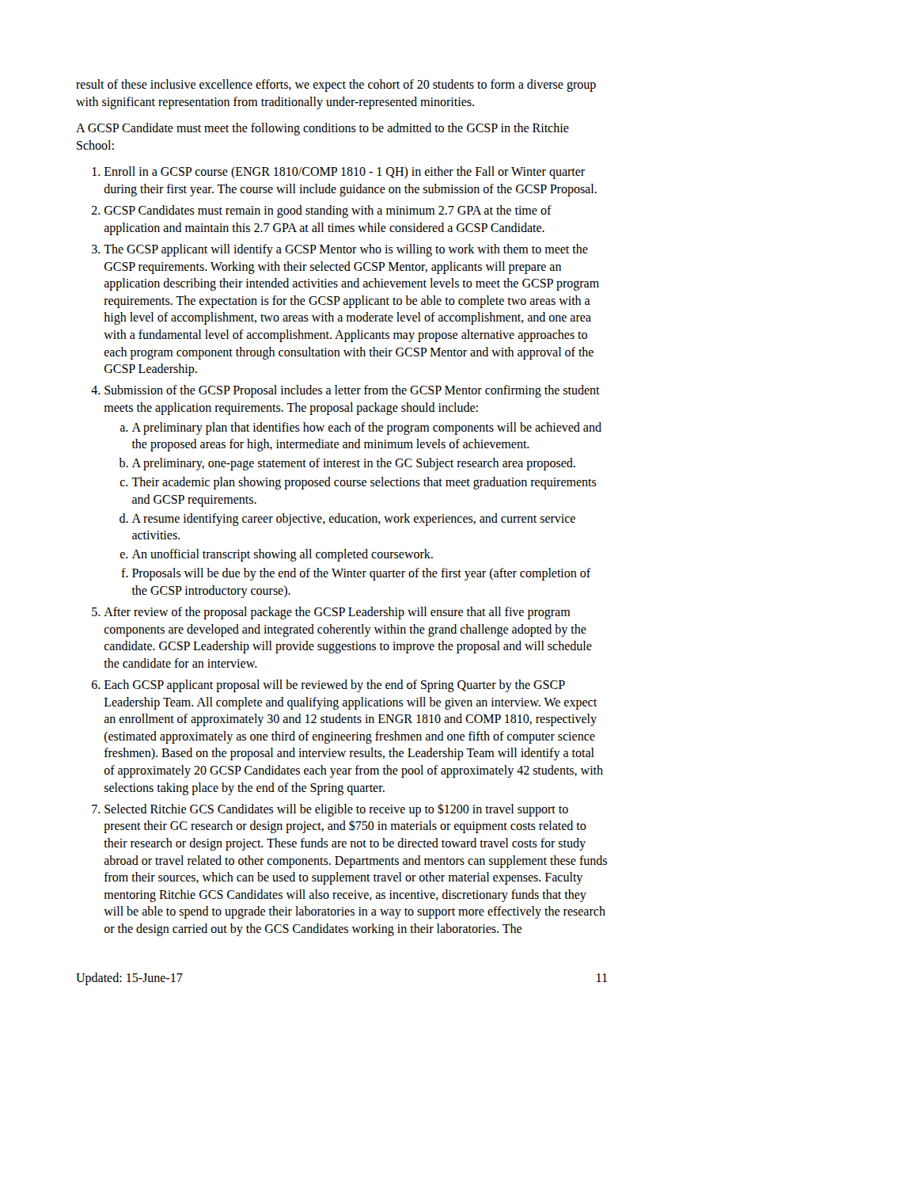result of these inclusive excellence efforts, we expect the cohort of 20 students to form a diverse group with significant representation from traditionally under-represented minorities.
A GCSP Candidate must meet the following conditions to be admitted to the GCSP in the Ritchie School:
Enroll in a GCSP course (ENGR 1810/COMP 1810 - 1 QH) in either the Fall or Winter quarter during their first year. The course will include guidance on the submission of the GCSP Proposal.
GCSP Candidates must remain in good standing with a minimum 2.7 GPA at the time of application and maintain this 2.7 GPA at all times while considered a GCSP Candidate.
The GCSP applicant will identify a GCSP Mentor who is willing to work with them to meet the GCSP requirements. Working with their selected GCSP Mentor, applicants will prepare an application describing their intended activities and achievement levels to meet the GCSP program requirements. The expectation is for the GCSP applicant to be able to complete two areas with a high level of accomplishment, two areas with a moderate level of accomplishment, and one area with a fundamental level of accomplishment. Applicants may propose alternative approaches to each program component through consultation with their GCSP Mentor and with approval of the GCSP Leadership.
Submission of the GCSP Proposal includes a letter from the GCSP Mentor confirming the student meets the application requirements. The proposal package should include:
A preliminary plan that identifies how each of the program components will be achieved and the proposed areas for high, intermediate and minimum levels of achievement.
A preliminary, one-page statement of interest in the GC Subject research area proposed.
Their academic plan showing proposed course selections that meet graduation requirements and GCSP requirements.
A resume identifying career objective, education, work experiences, and current service activities.
An unofficial transcript showing all completed coursework.
Proposals will be due by the end of the Winter quarter of the first year (after completion of the GCSP introductory course).
After review of the proposal package the GCSP Leadership will ensure that all five program components are developed and integrated coherently within the grand challenge adopted by the candidate. GCSP Leadership will provide suggestions to improve the proposal and will schedule the candidate for an interview.
Each GCSP applicant proposal will be reviewed by the end of Spring Quarter by the GSCP Leadership Team. All complete and qualifying applications will be given an interview. We expect an enrollment of approximately 30 and 12 students in ENGR 1810 and COMP 1810, respectively (estimated approximately as one third of engineering freshmen and one fifth of computer science freshmen). Based on the proposal and interview results, the Leadership Team will identify a total of approximately 20 GCSP Candidates each year from the pool of approximately 42 students, with selections taking place by the end of the Spring quarter.
Selected Ritchie GCS Candidates will be eligible to receive up to $1200 in travel support to present their GC research or design project, and $750 in materials or equipment costs related to their research or design project. These funds are not to be directed toward travel costs for study abroad or travel related to other components. Departments and mentors can supplement these funds from their sources, which can be used to supplement travel or other material expenses. Faculty mentoring Ritchie GCS Candidates will also receive, as incentive, discretionary funds that they will be able to spend to upgrade their laboratories in a way to support more effectively the research or the design carried out by the GCS Candidates working in their laboratories. The
Updated: 15-June-17 11